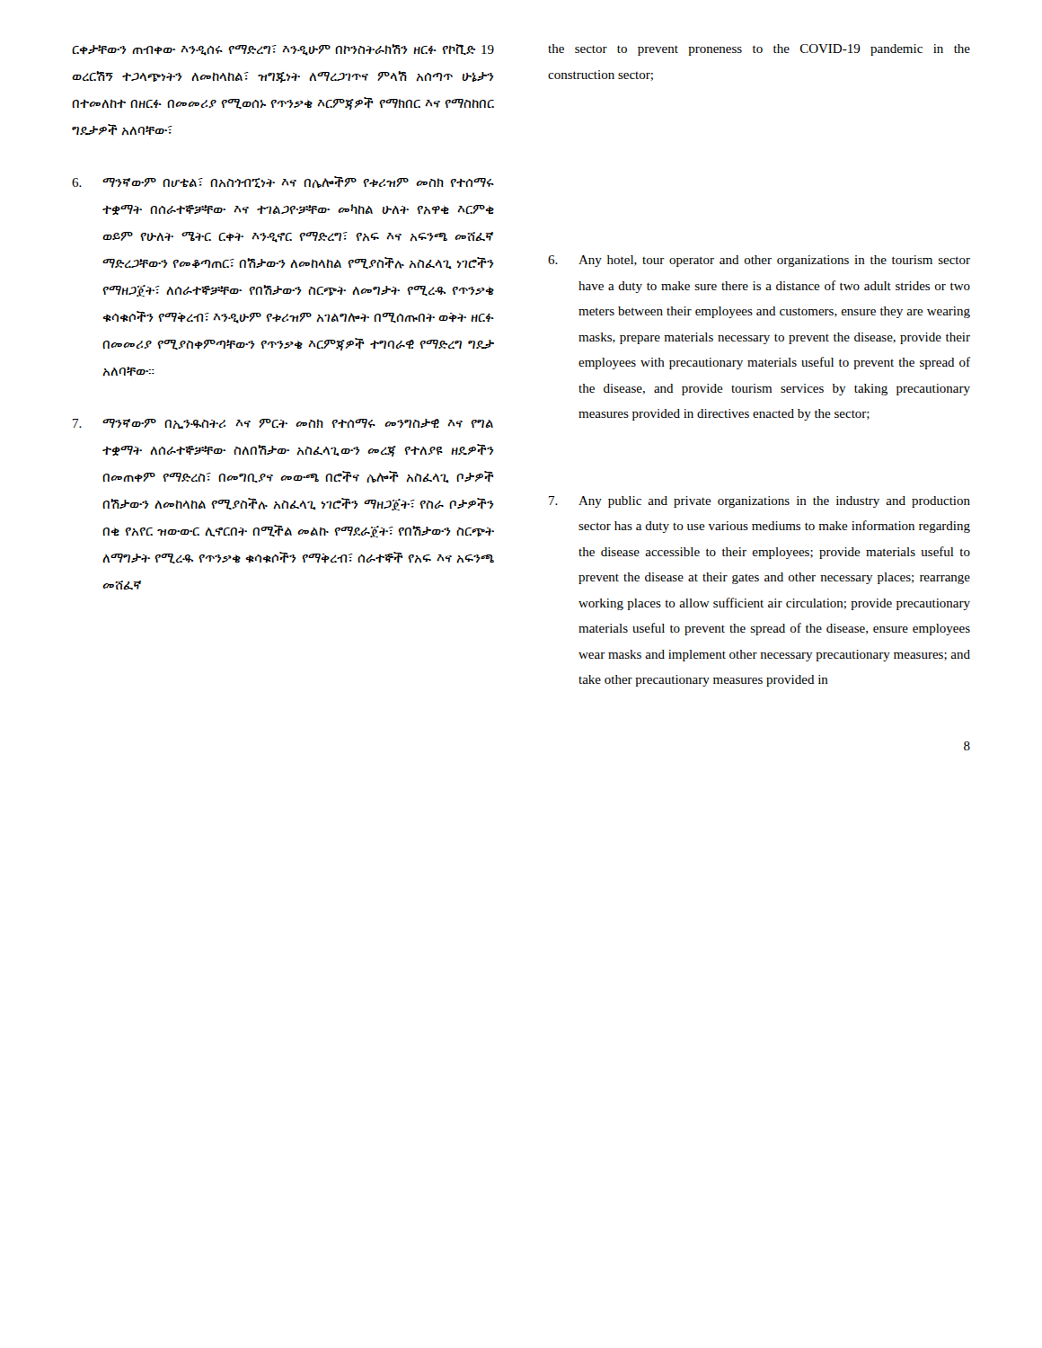ርቀታቸውን ጠብቀው እንዲሰሩ የማድረግ፣ እንዲሁም በኮንስትራክሽን ዘርፉ የኮቪድ 19 ወረርሽኝ ተጋላጭነትን ለመከላከል፣ ዝግጁነት ለማረጋገጥና ምላሽ አሰጣጥ ሁኔታን በተመለከተ በዘርፉ በመመሪያ የሚወሰኑ የጥንቃቄ እርምጃዎች የማክበር እና የማስከበር ግዴታዎች አለባቸው፣
6.
ማንኛውም በሆቴል፣ በአስጎብኚነት እና በሌሎችም የቱሪዝም መስክ የተሰማሩ ተቋማት በሰራተኞቻቸው እና ተገልጋዮቻቸው መካከል ሁለት የአዋቂ እርምቂ ወይም የሁለት ሜትር ርቀት እንዲኖር የማድረግ፣ የአፍ እና አፍንጫ መሸፈኛ ማድረጋቸውን የመቆጣጠር፣ በሽታውን ለመከላከል የሚያስችሉ አስፈላጊ ነገሮችን የማዘጋጀት፣ ለሰራተኞቻቸው የበሽታውን ስርጭት ለመግታት የሚረዱ የጥንቃቄ ቁሳቁሶችን የማቅረብ፣ እንዲሁም የቱሪዝም አገልግሎት በሚሰጡበት ወቅት ዘርፉ በመመሪያ የሚያስቀምጣቸውን የጥንቃቄ እርምጃዎች ተግባራዊ የማድረግ ግዴታ አለባቸው።
7.
ማንኛውም በኢንዱስትሪ እና ምርት መስክ የተሰማሩ መንግስታዊ እና የግል ተቋማት ለሰራተኞቻቸው ስለበሽታው አስፈላጊውን መረጃ የተለያዩ ዘዴዎችን በመጠቀም የማድረስ፣ በመግቢያና መውጫ በሮችና ሌሎች አስፈላጊ ቦታዎች በሽታውን ለመከላከል የሚያስችሉ አስፈላጊ ነገሮችን ማዘጋጀት፣ የስራ ቦታዎችን በቂ የአየር ዝውውር ሊኖርበት በሚችል መልኩ የማደራጀት፣ የበሽታውን ስርጭት ለማግታት የሚረዱ የጥንቃቄ ቁሳቁሶችን የማቅረብ፣ ሰራተኞች የአፍ እና አፍንጫ መሸፈኛ
the sector to prevent proneness to the COVID-19 pandemic in the construction sector;
6.
Any hotel, tour operator and other organizations in the tourism sector have a duty to make sure there is a distance of two adult strides or two meters between their employees and customers, ensure they are wearing masks, prepare materials necessary to prevent the disease, provide their employees with precautionary materials useful to prevent the spread of the disease, and provide tourism services by taking precautionary measures provided in directives enacted by the sector;
7.
Any public and private organizations in the industry and production sector has a duty to use various mediums to make information regarding the disease accessible to their employees; provide materials useful to prevent the disease at their gates and other necessary places; rearrange working places to allow sufficient air circulation; provide precautionary materials useful to prevent the spread of the disease, ensure employees wear masks and implement other necessary precautionary measures; and take other precautionary measures provided in
8